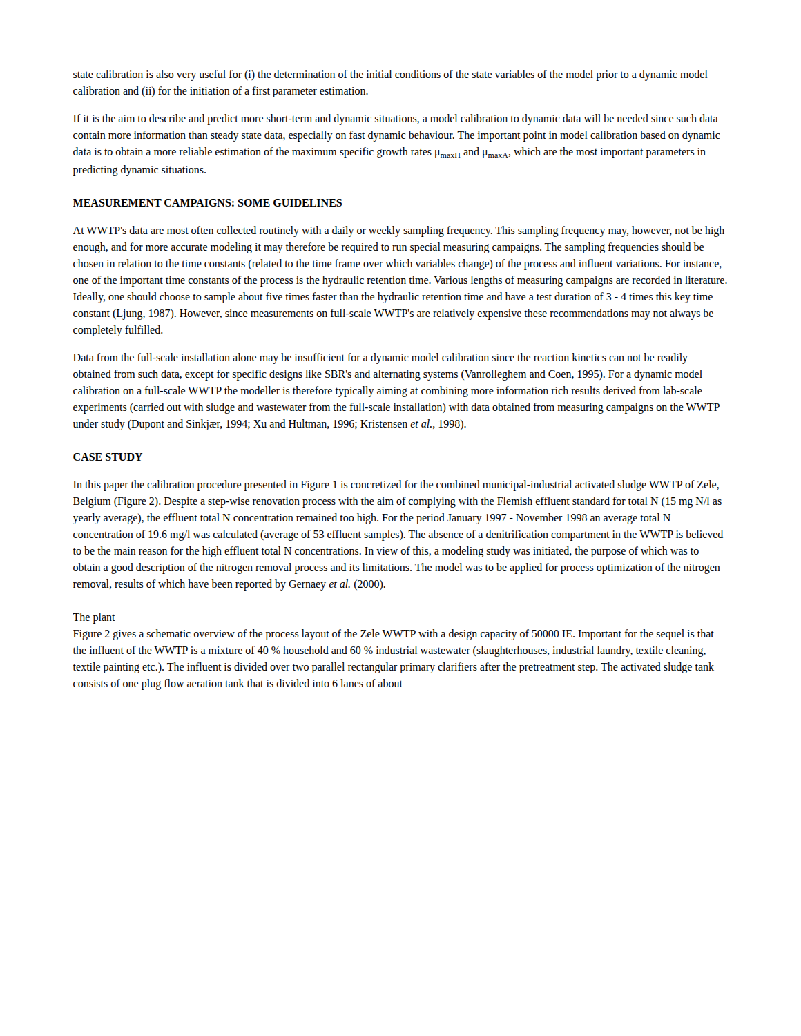state calibration is also very useful for (i) the determination of the initial conditions of the state variables of the model prior to a dynamic model calibration and (ii) for the initiation of a first parameter estimation.
If it is the aim to describe and predict more short-term and dynamic situations, a model calibration to dynamic data will be needed since such data contain more information than steady state data, especially on fast dynamic behaviour. The important point in model calibration based on dynamic data is to obtain a more reliable estimation of the maximum specific growth rates μmaxH and μmaxA, which are the most important parameters in predicting dynamic situations.
MEASUREMENT CAMPAIGNS: SOME GUIDELINES
At WWTP's data are most often collected routinely with a daily or weekly sampling frequency. This sampling frequency may, however, not be high enough, and for more accurate modeling it may therefore be required to run special measuring campaigns. The sampling frequencies should be chosen in relation to the time constants (related to the time frame over which variables change) of the process and influent variations. For instance, one of the important time constants of the process is the hydraulic retention time. Various lengths of measuring campaigns are recorded in literature. Ideally, one should choose to sample about five times faster than the hydraulic retention time and have a test duration of 3 - 4 times this key time constant (Ljung, 1987). However, since measurements on full-scale WWTP's are relatively expensive these recommendations may not always be completely fulfilled.
Data from the full-scale installation alone may be insufficient for a dynamic model calibration since the reaction kinetics can not be readily obtained from such data, except for specific designs like SBR's and alternating systems (Vanrolleghem and Coen, 1995). For a dynamic model calibration on a full-scale WWTP the modeller is therefore typically aiming at combining more information rich results derived from lab-scale experiments (carried out with sludge and wastewater from the full-scale installation) with data obtained from measuring campaigns on the WWTP under study (Dupont and Sinkjær, 1994; Xu and Hultman, 1996; Kristensen et al., 1998).
CASE STUDY
In this paper the calibration procedure presented in Figure 1 is concretized for the combined municipal-industrial activated sludge WWTP of Zele, Belgium (Figure 2). Despite a step-wise renovation process with the aim of complying with the Flemish effluent standard for total N (15 mg N/l as yearly average), the effluent total N concentration remained too high. For the period January 1997 - November 1998 an average total N concentration of 19.6 mg/l was calculated (average of 53 effluent samples). The absence of a denitrification compartment in the WWTP is believed to be the main reason for the high effluent total N concentrations. In view of this, a modeling study was initiated, the purpose of which was to obtain a good description of the nitrogen removal process and its limitations. The model was to be applied for process optimization of the nitrogen removal, results of which have been reported by Gernaey et al. (2000).
The plant
Figure 2 gives a schematic overview of the process layout of the Zele WWTP with a design capacity of 50000 IE. Important for the sequel is that the influent of the WWTP is a mixture of 40 % household and 60 % industrial wastewater (slaughterhouses, industrial laundry, textile cleaning, textile painting etc.). The influent is divided over two parallel rectangular primary clarifiers after the pretreatment step. The activated sludge tank consists of one plug flow aeration tank that is divided into 6 lanes of about